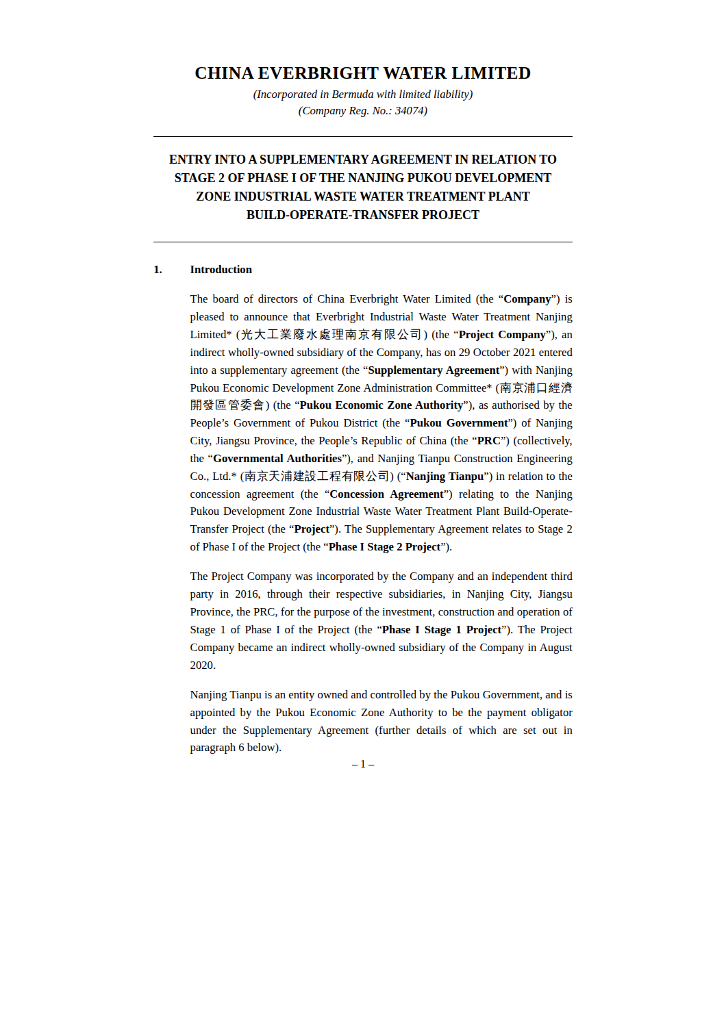CHINA EVERBRIGHT WATER LIMITED
(Incorporated in Bermuda with limited liability)
(Company Reg. No.: 34074)
Entry into a supplementary agreement in relation to
Stage 2 of Phase I of the Nanjing Pukou Development
Zone Industrial Waste Water Treatment Plant
Build-Operate-Transfer Project
1. Introduction
The board of directors of China Everbright Water Limited (the “Company”) is pleased to announce that Everbright Industrial Waste Water Treatment Nanjing Limited* (光大工業廢水處理南京有限公司) (the “Project Company”), an indirect wholly-owned subsidiary of the Company, has on 29 October 2021 entered into a supplementary agreement (the “Supplementary Agreement”) with Nanjing Pukou Economic Development Zone Administration Committee* (南京浦口經濟開發區管委會) (the “Pukou Economic Zone Authority”), as authorised by the People’s Government of Pukou District (the “Pukou Government”) of Nanjing City, Jiangsu Province, the People’s Republic of China (the “PRC”) (collectively, the “Governmental Authorities”), and Nanjing Tianpu Construction Engineering Co., Ltd.* (南京天浦建設工程有限公司) (“Nanjing Tianpu”) in relation to the concession agreement (the “Concession Agreement”) relating to the Nanjing Pukou Development Zone Industrial Waste Water Treatment Plant Build-Operate-Transfer Project (the “Project”). The Supplementary Agreement relates to Stage 2 of Phase I of the Project (the “Phase I Stage 2 Project”).
The Project Company was incorporated by the Company and an independent third party in 2016, through their respective subsidiaries, in Nanjing City, Jiangsu Province, the PRC, for the purpose of the investment, construction and operation of Stage 1 of Phase I of the Project (the “Phase I Stage 1 Project”). The Project Company became an indirect wholly-owned subsidiary of the Company in August 2020.
Nanjing Tianpu is an entity owned and controlled by the Pukou Government, and is appointed by the Pukou Economic Zone Authority to be the payment obligator under the Supplementary Agreement (further details of which are set out in paragraph 6 below).
– 1 –